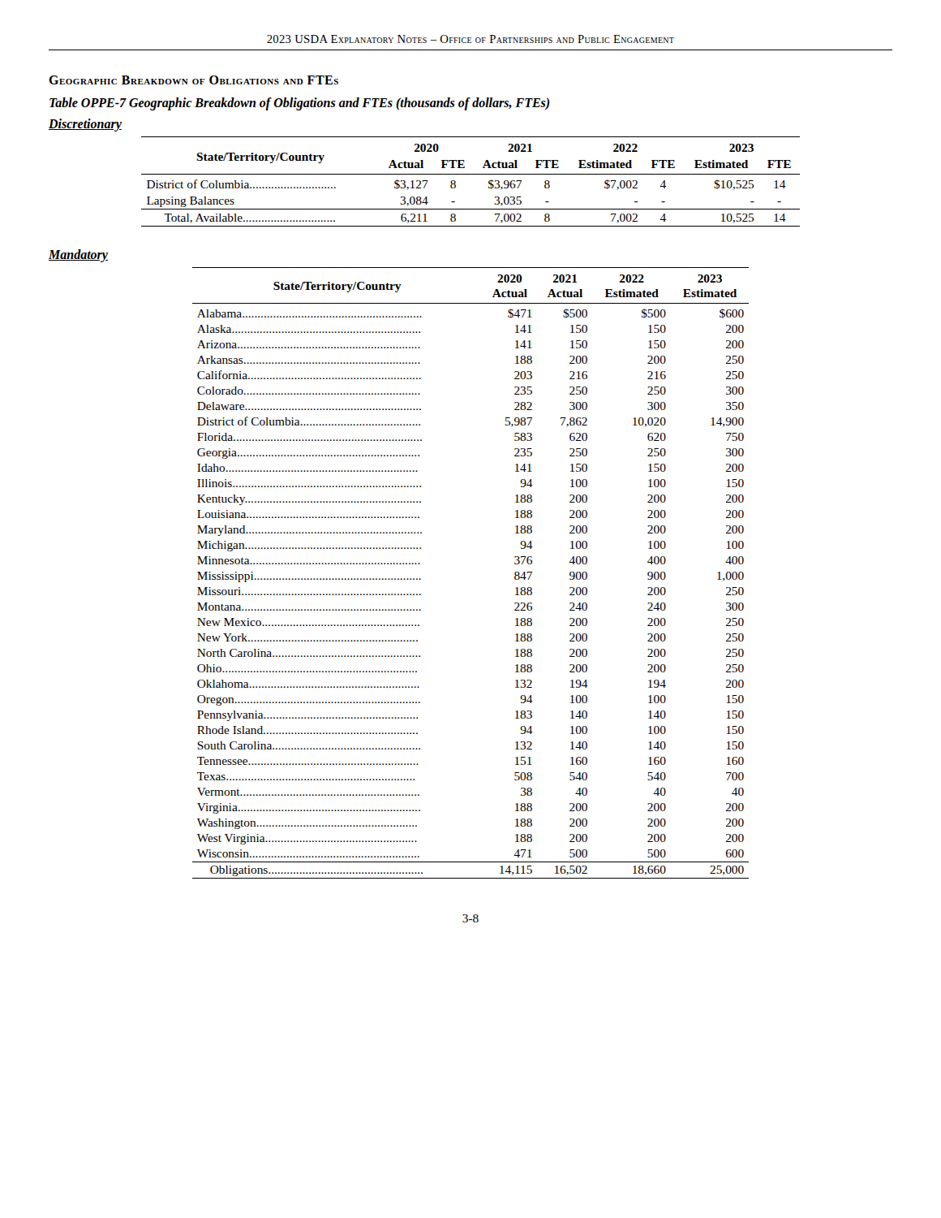2023 USDA Explanatory Notes – Office of Partnerships and Public Engagement
Geographic Breakdown of Obligations and FTEs
Table OPPE-7 Geographic Breakdown of Obligations and FTEs (thousands of dollars, FTEs)
Discretionary
| State/Territory/Country | 2020 | 2021 | 2022 | 2023 |
| --- | --- | --- | --- | --- |
| Actual | FTE | Actual | FTE | Estimated | FTE | Estimated | FTE |
| District of Columbia ............................ | $3,127 | 8 | $3,967 | 8 | $7,002 | 4 | $10,525 | 14 |
| Lapsing Balances | 3,084 | - | 3,035 | - | - | - | - | - |
| Total, Available .............................. | 6,211 | 8 | 7,002 | 8 | 7,002 | 4 | 10,525 | 14 |
Mandatory
| State/Territory/Country | 2020 Actual | 2021 Actual | 2022 Estimated | 2023 Estimated |
| --- | --- | --- | --- | --- |
| Alabama .......................................................... | $471 | $500 | $500 | $600 |
| Alaska ............................................................. | 141 | 150 | 150 | 200 |
| Arizona ........................................................... | 141 | 150 | 150 | 200 |
| Arkansas ......................................................... | 188 | 200 | 200 | 250 |
| California ........................................................ | 203 | 216 | 216 | 250 |
| Colorado ......................................................... | 235 | 250 | 250 | 300 |
| Delaware ......................................................... | 282 | 300 | 300 | 350 |
| District of Columbia ....................................... | 5,987 | 7,862 | 10,020 | 14,900 |
| Florida ............................................................. | 583 | 620 | 620 | 750 |
| Georgia ........................................................... | 235 | 250 | 250 | 300 |
| Idaho .............................................................. | 141 | 150 | 150 | 200 |
| Illinois ............................................................. | 94 | 100 | 100 | 150 |
| Kentucky ......................................................... | 188 | 200 | 200 | 200 |
| Louisiana ........................................................ | 188 | 200 | 200 | 200 |
| Maryland ......................................................... | 188 | 200 | 200 | 200 |
| Michigan ......................................................... | 94 | 100 | 100 | 100 |
| Minnesota ....................................................... | 376 | 400 | 400 | 400 |
| Mississippi ...................................................... | 847 | 900 | 900 | 1,000 |
| Missouri .......................................................... | 188 | 200 | 200 | 250 |
| Montana .......................................................... | 226 | 240 | 240 | 300 |
| New Mexico ................................................... | 188 | 200 | 200 | 250 |
| New York ....................................................... | 188 | 200 | 200 | 250 |
| North Carolina ................................................ | 188 | 200 | 200 | 250 |
| Ohio ............................................................... | 188 | 200 | 200 | 250 |
| Oklahoma ....................................................... | 132 | 194 | 194 | 200 |
| Oregon ............................................................ | 94 | 100 | 100 | 150 |
| Pennsylvania .................................................. | 183 | 140 | 140 | 150 |
| Rhode Island .................................................. | 94 | 100 | 100 | 150 |
| South Carolina ................................................ | 132 | 140 | 140 | 150 |
| Tennessee ....................................................... | 151 | 160 | 160 | 160 |
| Texas ............................................................. | 508 | 540 | 540 | 700 |
| Vermont .......................................................... | 38 | 40 | 40 | 40 |
| Virginia ........................................................... | 188 | 200 | 200 | 200 |
| Washington .................................................... | 188 | 200 | 200 | 200 |
| West Virginia ................................................. | 188 | 200 | 200 | 200 |
| Wisconsin ....................................................... | 471 | 500 | 500 | 600 |
| Obligations .................................................. | 14,115 | 16,502 | 18,660 | 25,000 |
3-8